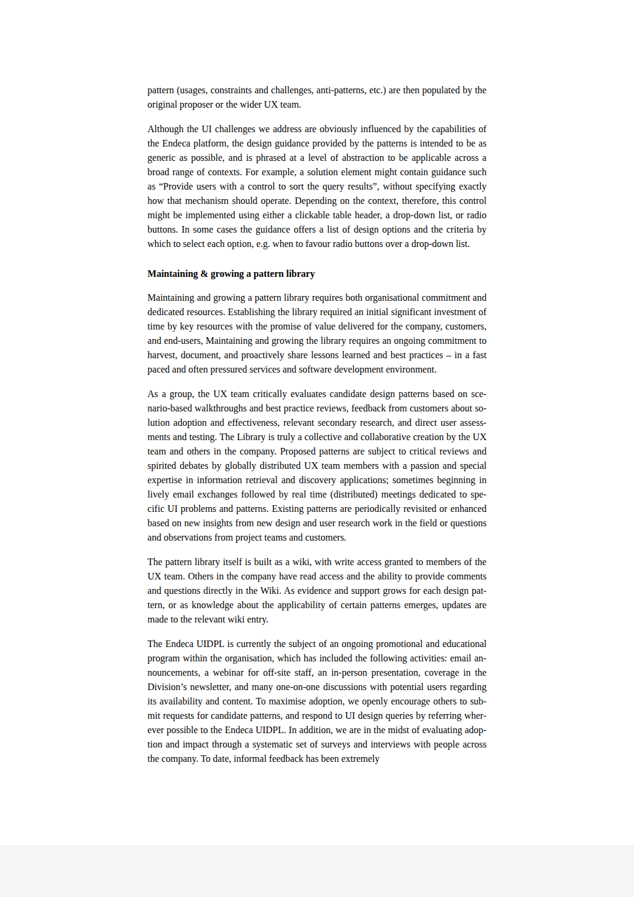pattern (usages, constraints and challenges, anti-patterns, etc.) are then populated by the original proposer or the wider UX team.
Although the UI challenges we address are obviously influenced by the capabilities of the Endeca platform, the design guidance provided by the patterns is intended to be as generic as possible, and is phrased at a level of abstraction to be applicable across a broad range of contexts. For example, a solution element might contain guidance such as “Provide users with a control to sort the query results”, without specifying exactly how that mechanism should operate. Depending on the context, therefore, this control might be implemented using either a clickable table header, a drop-down list, or radio buttons. In some cases the guidance offers a list of design options and the criteria by which to select each option, e.g. when to favour radio buttons over a drop-down list.
Maintaining & growing a pattern library
Maintaining and growing a pattern library requires both organisational commitment and dedicated resources. Establishing the library required an initial significant investment of time by key resources with the promise of value delivered for the company, customers, and end-users, Maintaining and growing the library requires an ongoing commitment to harvest, document, and proactively share lessons learned and best practices – in a fast paced and often pressured services and software development environment.
As a group, the UX team critically evaluates candidate design patterns based on scenario-based walkthroughs and best practice reviews, feedback from customers about solution adoption and effectiveness, relevant secondary research, and direct user assessments and testing. The Library is truly a collective and collaborative creation by the UX team and others in the company. Proposed patterns are subject to critical reviews and spirited debates by globally distributed UX team members with a passion and special expertise in information retrieval and discovery applications; sometimes beginning in lively email exchanges followed by real time (distributed) meetings dedicated to specific UI problems and patterns. Existing patterns are periodically revisited or enhanced based on new insights from new design and user research work in the field or questions and observations from project teams and customers.
The pattern library itself is built as a wiki, with write access granted to members of the UX team. Others in the company have read access and the ability to provide comments and questions directly in the Wiki. As evidence and support grows for each design pattern, or as knowledge about the applicability of certain patterns emerges, updates are made to the relevant wiki entry.
The Endeca UIDPL is currently the subject of an ongoing promotional and educational program within the organisation, which has included the following activities: email announcements, a webinar for off-site staff, an in-person presentation, coverage in the Division’s newsletter, and many one-on-one discussions with potential users regarding its availability and content. To maximise adoption, we openly encourage others to submit requests for candidate patterns, and respond to UI design queries by referring wherever possible to the Endeca UIDPL. In addition, we are in the midst of evaluating adoption and impact through a systematic set of surveys and interviews with people across the company. To date, informal feedback has been extremely